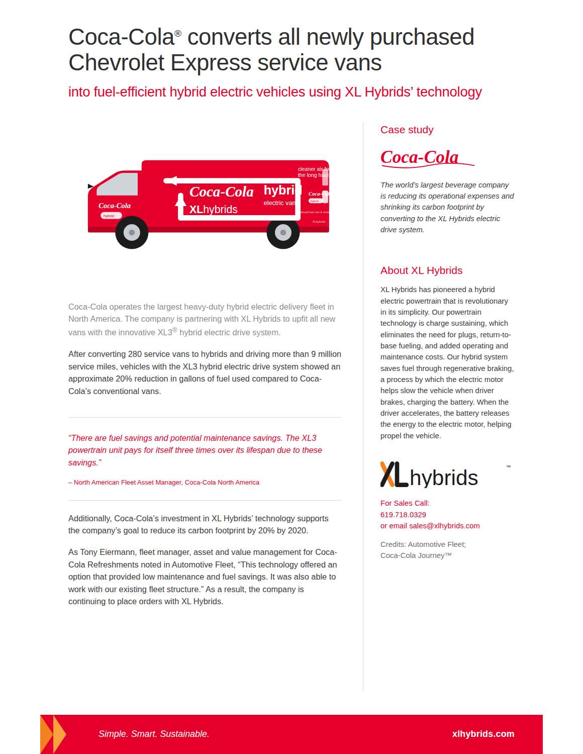Coca-Cola® converts all newly purchased Chevrolet Express service vans
into fuel-efficient hybrid electric vehicles using XL Hybrids’ technology
Coca-Cola hybrid electric van XL hybrids Coca-Cola hybrid cleaner air for the long haul Coca-Cola hybrid reduced fuel use & emissions XLhybrids
Coca-Cola operates the largest heavy-duty hybrid electric delivery fleet in North America. The company is partnering with XL Hybrids to upfit all new vans with the innovative XL3® hybrid electric drive system.
After converting 280 service vans to hybrids and driving more than 9 million service miles, vehicles with the XL3 hybrid electric drive system showed an approximate 20% reduction in gallons of fuel used compared to Coca-Cola’s conventional vans.
“There are fuel savings and potential maintenance savings. The XL3 powertrain unit pays for itself three times over its lifespan due to these savings.”
– North American Fleet Asset Manager, Coca-Cola North America
Additionally, Coca-Cola’s investment in XL Hybrids’ technology supports the company’s goal to reduce its carbon footprint by 20% by 2020.
As Tony Eiermann, fleet manager, asset and value management for Coca-Cola Refreshments noted in Automotive Fleet, “This technology offered an option that provided low maintenance and fuel savings. It was also able to work with our existing fleet structure.” As a result, the company is continuing to place orders with XL Hybrids.
Case study
Coca-Cola
The world’s largest beverage company is reducing its operational expenses and shrinking its carbon footprint by converting to the XL Hybrids electric drive system.
About XL Hybrids
XL Hybrids has pioneered a hybrid electric powertrain that is revolutionary in its simplicity. Our powertrain technology is charge sustaining, which eliminates the need for plugs, return-to-base fueling, and added operating and maintenance costs. Our hybrid system saves fuel through regenerative braking, a process by which the electric motor helps slow the vehicle when driver brakes, charging the battery. When the driver accelerates, the battery releases the energy to the electric motor, helping propel the vehicle.
hybrids ™
For Sales Call: 619.718.0329 or email sales@xlhybrids.com
Credits: Automotive Fleet;
Coca-Cola Journey™
Simple. Smart. Sustainable.
xlhybrids.com